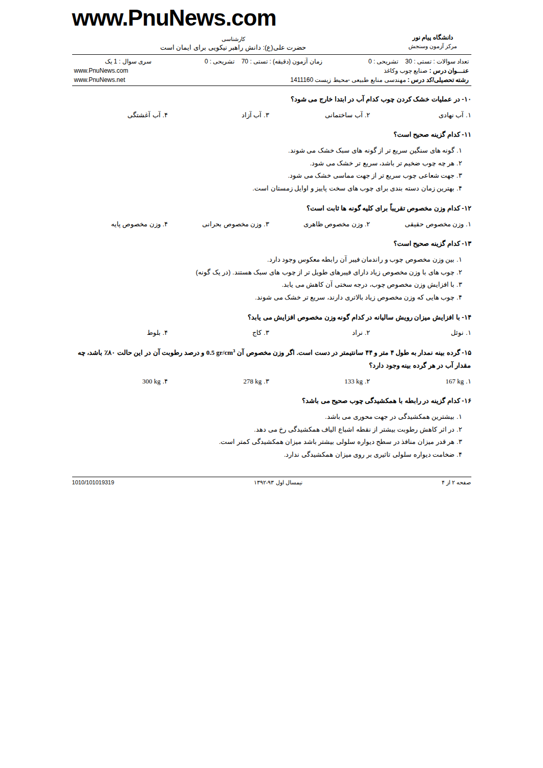www.PnuNews.com
دانشگاه پیام نور
مرکز آزمون وسنجش
کارشناسی
حضرت علی(ع): دانش راهبر نیکویی برای ایمان است
| تعداد سوالات : تستی : 30 تشریحی : 0 | زمان آزمون (دقیقه) : تستی : 70 تشریحی : 0 | سری سوال : 1 یک |
| عنـــوان درس : صنایع چوب وکاغذ | www.PnuNews.com |
| رشته تحصیلی/کد درس : مهندسی منابع طبیعی -محیط زیست 1411160 | www.PnuNews.net |
۱۰- در عملیات خشک کردن چوب کدام آب در ابتدا خارج می شود؟
۱. آب نهادی
۲. آب ساختمانی
۳. آب آزاد
۴. آب آغشتگی
۱۱- کدام گزینه صحیح است؟
۱. گونه های سنگین سریع تر از گونه های سبک خشک می شوند.
۲. هر چه چوب ضخیم تر باشد، سریع تر خشک می شود.
۳. جهت شعاعی چوب سریع تر از جهت مماسی خشک می شود.
۴. بهترین زمان دسته بندی برای چوب های سخت پاییز و اوایل زمستان است.
۱۲- کدام وزن مخصوص تقریباً برای کلیه گونه ها ثابت است؟
۱. وزن مخصوص حقیقی
۲. وزن مخصوص ظاهری
۳. وزن مخصوص بحرانی
۴. وزن مخصوص پایه
۱۳- کدام گزینه صحیح است؟
۱. بین وزن مخصوص چوب و راندمان فیبر آن رابطه معکوس وجود دارد.
۲. چوب های با وزن مخصوص زیاد دارای فیبرهای طویل تر از چوب های سبک هستند. (در یک گونه)
۳. با افزایش وزن مخصوص چوب، درجه سختی آن کاهش می یابد.
۴. چوب هایی که وزن مخصوص زیاد بالاتری دارند، سریع تر خشک می شوند.
۱۴- با افزایش میزان رویش سالیانه در کدام گونه وزن مخصوص افزایش می یابد؟
۱. نوئل
۲. نراد
۳. کاج
۴. بلوط
۱۵- گرده بینه نمدار به طول ۴ متر و ۴۴ سانتیمتر در دست است. اگر وزن مخصوص آن 0.5 gr/cm3 و درصد رطوبت آن در این حالت ۸۰٪ باشد، چه مقدار آب در هر گرده بینه وجود دارد؟
۱. 167 kg
۲. 133 kg
۳. 278 kg
۴. 300 kg
۱۶- کدام گزینه در رابطه با همکشیدگی چوب صحیح می باشد؟
۱. بیشترین همکشیدگی در جهت محوری می باشد.
۲. در اثر کاهش رطوبت بیشتر از نقطه اشباع الیاف همکشیدگی رخ می دهد.
۳. هر قدر میزان منافذ در سطح دیواره سلولی بیشتر باشد میزان همکشیدگی کمتر است.
۴. ضخامت دیواره سلولی تاثیری بر روی میزان همکشیدگی ندارد.
صفحه ۲ از ۴
نیمسال اول ۹۳-۱۳۹۲
1010/101019319